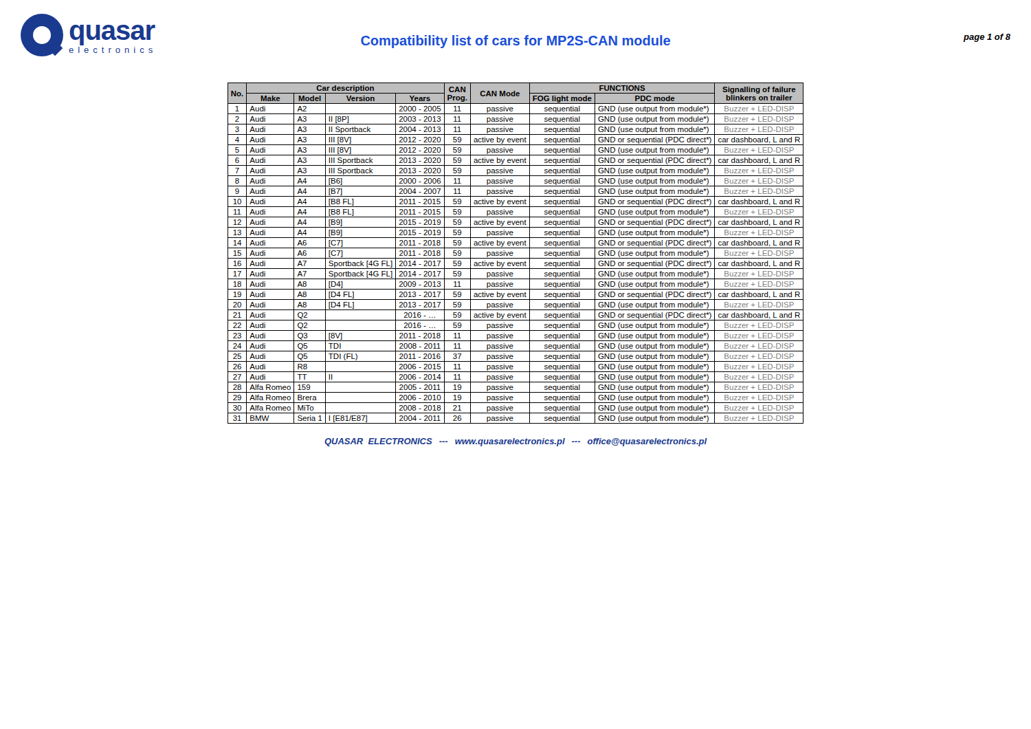quasar
electronics
Compatibility list of cars for MP2S-CAN module
page 1 of 8
| No. | Car description | CAN Prog. | CAN Mode | FUNCTIONS | Signalling of failure blinkers on trailer |
| --- | --- | --- | --- | --- | --- |
| Make | Model | Version | Years | FOG light mode | PDC mode |
| 1 | Audi | A2 | | 2000 - 2005 | 11 | passive | sequential | GND (use output from module*) | Buzzer + LED-DISP |
| 2 | Audi | A3 | II [8P] | 2003 - 2013 | 11 | passive | sequential | GND (use output from module*) | Buzzer + LED-DISP |
| 3 | Audi | A3 | II Sportback | 2004 - 2013 | 11 | passive | sequential | GND (use output from module*) | Buzzer + LED-DISP |
| 4 | Audi | A3 | III [8V] | 2012 - 2020 | 59 | active by event | sequential | GND or sequential (PDC direct*) | car dashboard, L and R |
| 5 | Audi | A3 | III [8V] | 2012 - 2020 | 59 | passive | sequential | GND (use output from module*) | Buzzer + LED-DISP |
| 6 | Audi | A3 | III Sportback | 2013 - 2020 | 59 | active by event | sequential | GND or sequential (PDC direct*) | car dashboard, L and R |
| 7 | Audi | A3 | III Sportback | 2013 - 2020 | 59 | passive | sequential | GND (use output from module*) | Buzzer + LED-DISP |
| 8 | Audi | A4 | [B6] | 2000 - 2006 | 11 | passive | sequential | GND (use output from module*) | Buzzer + LED-DISP |
| 9 | Audi | A4 | [B7] | 2004 - 2007 | 11 | passive | sequential | GND (use output from module*) | Buzzer + LED-DISP |
| 10 | Audi | A4 | [B8 FL] | 2011 - 2015 | 59 | active by event | sequential | GND or sequential (PDC direct*) | car dashboard, L and R |
| 11 | Audi | A4 | [B8 FL] | 2011 - 2015 | 59 | passive | sequential | GND (use output from module*) | Buzzer + LED-DISP |
| 12 | Audi | A4 | [B9] | 2015 - 2019 | 59 | active by event | sequential | GND or sequential (PDC direct*) | car dashboard, L and R |
| 13 | Audi | A4 | [B9] | 2015 - 2019 | 59 | passive | sequential | GND (use output from module*) | Buzzer + LED-DISP |
| 14 | Audi | A6 | [C7] | 2011 - 2018 | 59 | active by event | sequential | GND or sequential (PDC direct*) | car dashboard, L and R |
| 15 | Audi | A6 | [C7] | 2011 - 2018 | 59 | passive | sequential | GND (use output from module*) | Buzzer + LED-DISP |
| 16 | Audi | A7 | Sportback [4G FL] | 2014 - 2017 | 59 | active by event | sequential | GND or sequential (PDC direct*) | car dashboard, L and R |
| 17 | Audi | A7 | Sportback [4G FL] | 2014 - 2017 | 59 | passive | sequential | GND (use output from module*) | Buzzer + LED-DISP |
| 18 | Audi | A8 | [D4] | 2009 - 2013 | 11 | passive | sequential | GND (use output from module*) | Buzzer + LED-DISP |
| 19 | Audi | A8 | [D4 FL] | 2013 - 2017 | 59 | active by event | sequential | GND or sequential (PDC direct*) | car dashboard, L and R |
| 20 | Audi | A8 | [D4 FL] | 2013 - 2017 | 59 | passive | sequential | GND (use output from module*) | Buzzer + LED-DISP |
| 21 | Audi | Q2 | | 2016 - … | 59 | active by event | sequential | GND or sequential (PDC direct*) | car dashboard, L and R |
| 22 | Audi | Q2 | | 2016 - … | 59 | passive | sequential | GND (use output from module*) | Buzzer + LED-DISP |
| 23 | Audi | Q3 | [8V] | 2011 - 2018 | 11 | passive | sequential | GND (use output from module*) | Buzzer + LED-DISP |
| 24 | Audi | Q5 | TDI | 2008 - 2011 | 11 | passive | sequential | GND (use output from module*) | Buzzer + LED-DISP |
| 25 | Audi | Q5 | TDI (FL) | 2011 - 2016 | 37 | passive | sequential | GND (use output from module*) | Buzzer + LED-DISP |
| 26 | Audi | R8 | | 2006 - 2015 | 11 | passive | sequential | GND (use output from module*) | Buzzer + LED-DISP |
| 27 | Audi | TT | II | 2006 - 2014 | 11 | passive | sequential | GND (use output from module*) | Buzzer + LED-DISP |
| 28 | Alfa Romeo | 159 | | 2005 - 2011 | 19 | passive | sequential | GND (use output from module*) | Buzzer + LED-DISP |
| 29 | Alfa Romeo | Brera | | 2006 - 2010 | 19 | passive | sequential | GND (use output from module*) | Buzzer + LED-DISP |
| 30 | Alfa Romeo | MiTo | | 2008 - 2018 | 21 | passive | sequential | GND (use output from module*) | Buzzer + LED-DISP |
| 31 | BMW | Seria 1 | I [E81/E87] | 2004 - 2011 | 26 | passive | sequential | GND (use output from module*) | Buzzer + LED-DISP |
QUASAR ELECTRONICS---www.quasarelectronics.pl---office@quasarelectronics.pl